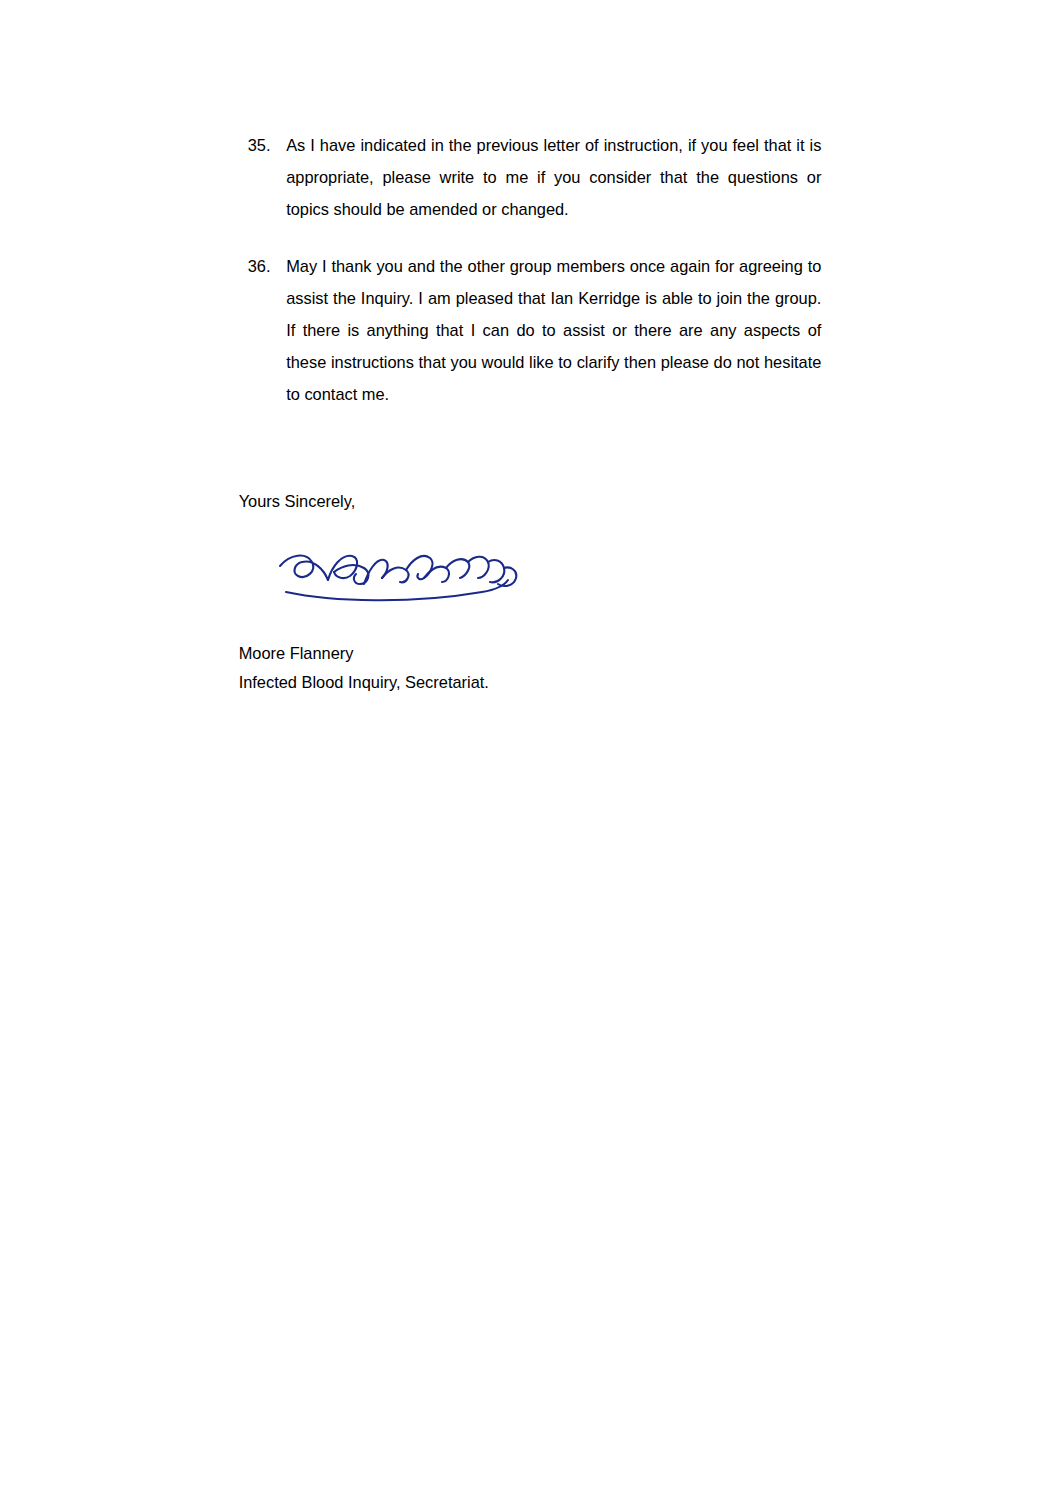35. As I have indicated in the previous letter of instruction, if you feel that it is appropriate, please write to me if you consider that the questions or topics should be amended or changed.
36. May I thank you and the other group members once again for agreeing to assist the Inquiry. I am pleased that Ian Kerridge is able to join the group. If there is anything that I can do to assist or there are any aspects of these instructions that you would like to clarify then please do not hesitate to contact me.
Yours Sincerely,
Signature
Moore Flannery
Infected Blood Inquiry, Secretariat.